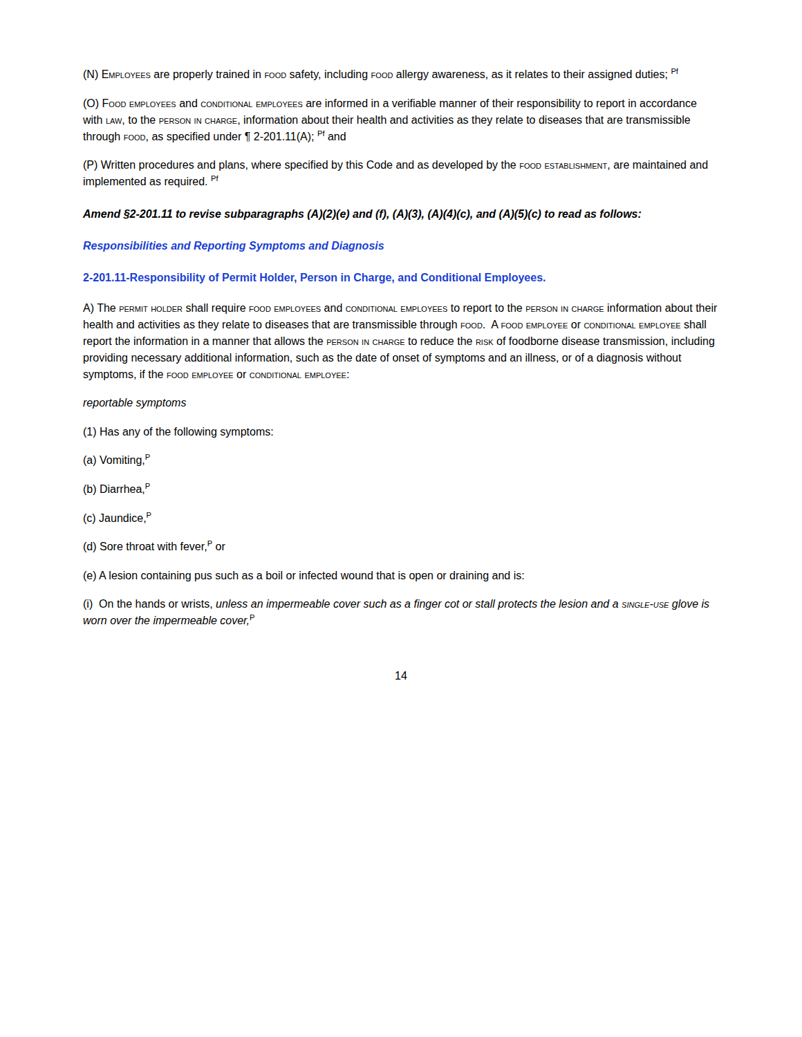(N) Employees are properly trained in food safety, including food allergy awareness, as it relates to their assigned duties; Pf
(O) Food employees and conditional employees are informed in a verifiable manner of their responsibility to report in accordance with law, to the person in charge, information about their health and activities as they relate to diseases that are transmissible through food, as specified under ¶ 2-201.11(A); Pf and
(P) Written procedures and plans, where specified by this Code and as developed by the food establishment, are maintained and implemented as required. Pf
Amend §2-201.11 to revise subparagraphs (A)(2)(e) and (f), (A)(3), (A)(4)(c), and (A)(5)(c) to read as follows:
Responsibilities and Reporting Symptoms and Diagnosis
2-201.11-Responsibility of Permit Holder, Person in Charge, and Conditional Employees.
A) The permit holder shall require food employees and conditional employees to report to the person in charge information about their health and activities as they relate to diseases that are transmissible through food. A food employee or conditional employee shall report the information in a manner that allows the person in charge to reduce the risk of foodborne disease transmission, including providing necessary additional information, such as the date of onset of symptoms and an illness, or of a diagnosis without symptoms, if the food employee or conditional employee:
reportable symptoms
(1) Has any of the following symptoms:
(a) Vomiting,P
(b) Diarrhea,P
(c) Jaundice,P
(d) Sore throat with fever,P or
(e) A lesion containing pus such as a boil or infected wound that is open or draining and is:
(i) On the hands or wrists, unless an impermeable cover such as a finger cot or stall protects the lesion and a single-use glove is worn over the impermeable cover,P
14